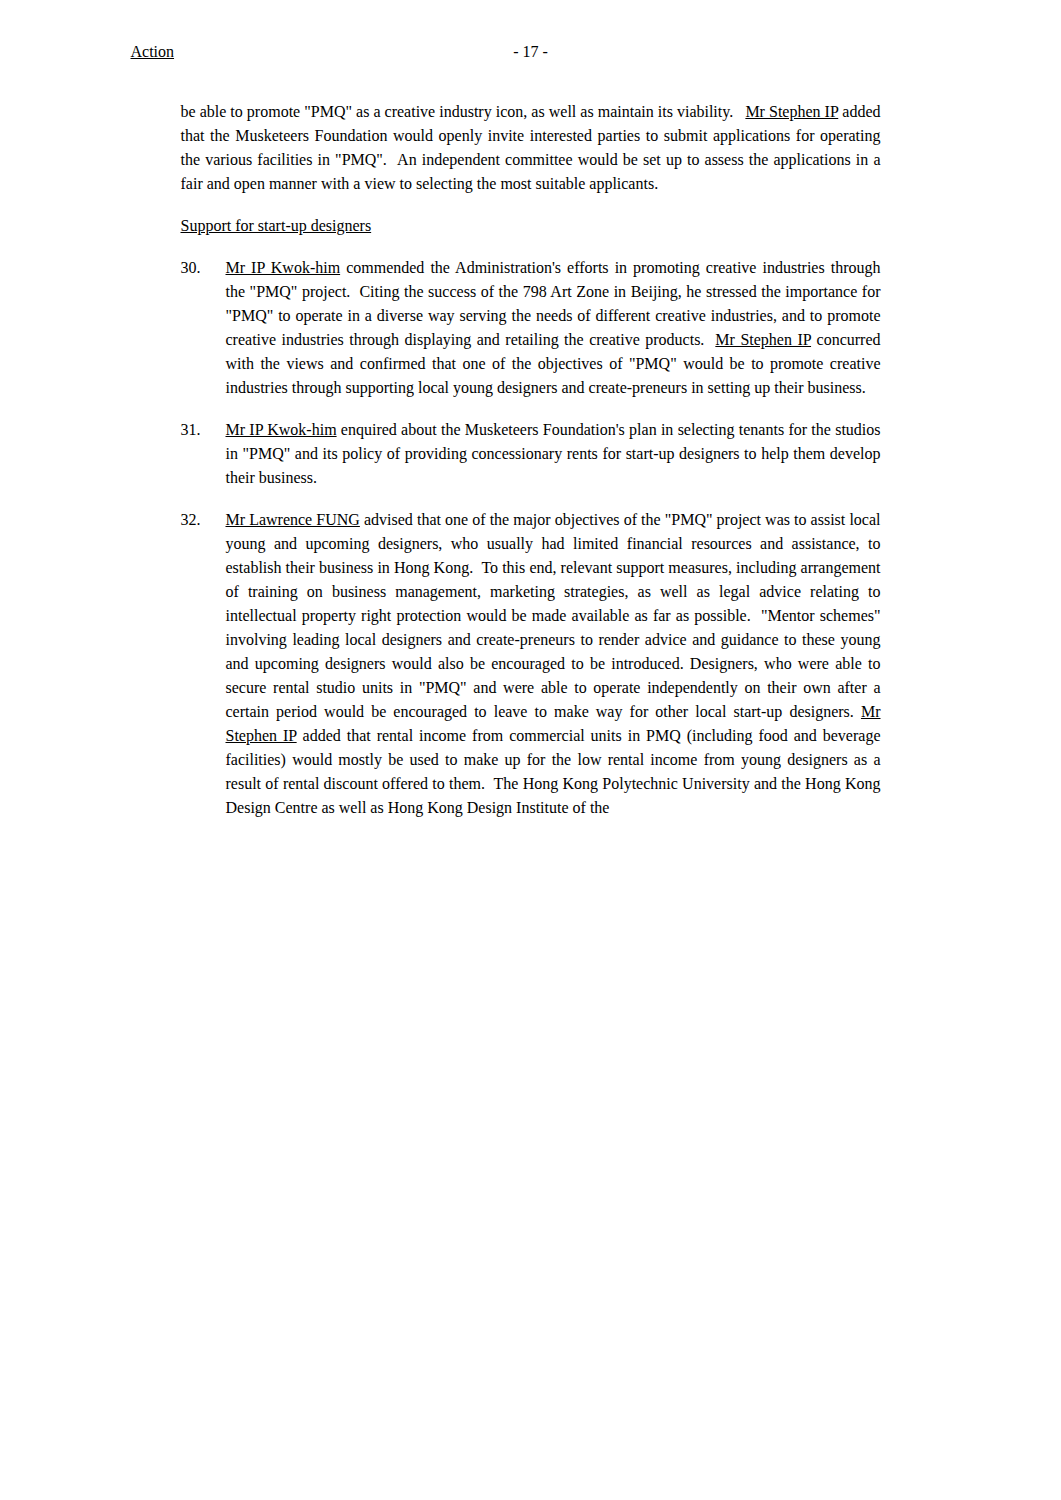Action
- 17 -
be able to promote "PMQ" as a creative industry icon, as well as maintain its viability. Mr Stephen IP added that the Musketeers Foundation would openly invite interested parties to submit applications for operating the various facilities in "PMQ". An independent committee would be set up to assess the applications in a fair and open manner with a view to selecting the most suitable applicants.
Support for start-up designers
30.
Mr IP Kwok-him commended the Administration's efforts in promoting creative industries through the "PMQ" project. Citing the success of the 798 Art Zone in Beijing, he stressed the importance for "PMQ" to operate in a diverse way serving the needs of different creative industries, and to promote creative industries through displaying and retailing the creative products. Mr Stephen IP concurred with the views and confirmed that one of the objectives of "PMQ" would be to promote creative industries through supporting local young designers and create-preneurs in setting up their business.
31.
Mr IP Kwok-him enquired about the Musketeers Foundation's plan in selecting tenants for the studios in "PMQ" and its policy of providing concessionary rents for start-up designers to help them develop their business.
32.
Mr Lawrence FUNG advised that one of the major objectives of the "PMQ" project was to assist local young and upcoming designers, who usually had limited financial resources and assistance, to establish their business in Hong Kong. To this end, relevant support measures, including arrangement of training on business management, marketing strategies, as well as legal advice relating to intellectual property right protection would be made available as far as possible. "Mentor schemes" involving leading local designers and create-preneurs to render advice and guidance to these young and upcoming designers would also be encouraged to be introduced. Designers, who were able to secure rental studio units in "PMQ" and were able to operate independently on their own after a certain period would be encouraged to leave to make way for other local start-up designers. Mr Stephen IP added that rental income from commercial units in PMQ (including food and beverage facilities) would mostly be used to make up for the low rental income from young designers as a result of rental discount offered to them. The Hong Kong Polytechnic University and the Hong Kong Design Centre as well as Hong Kong Design Institute of the